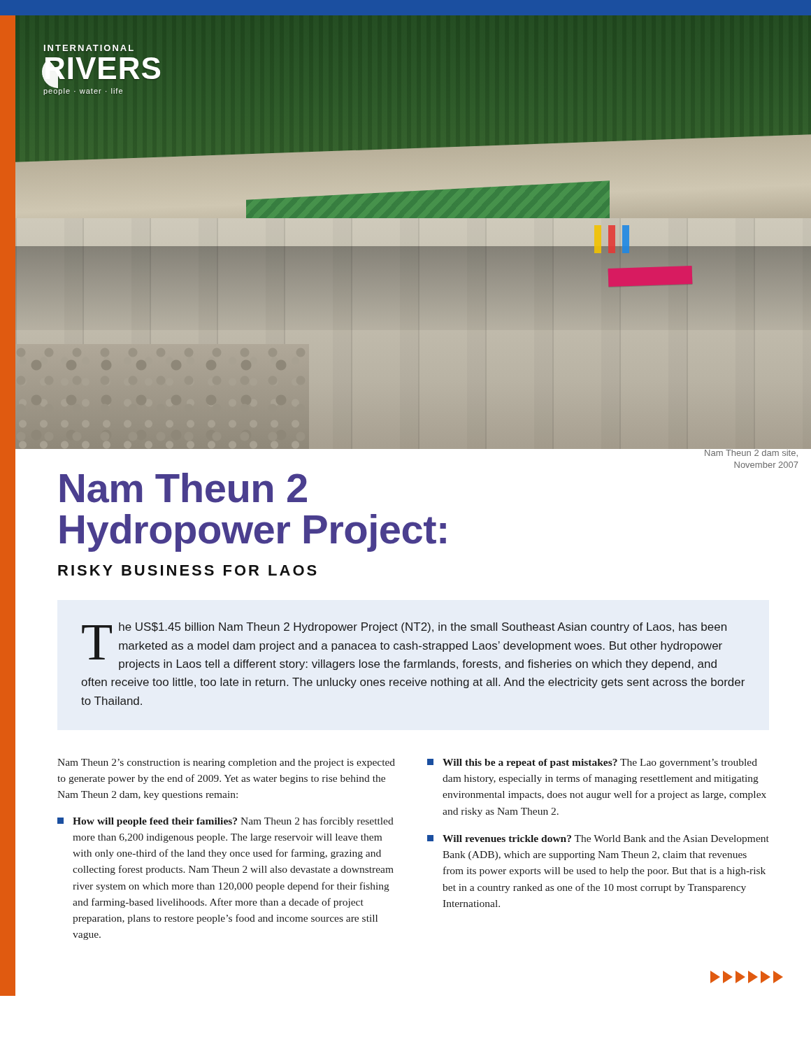INTERNATIONAL
RIVERS
people · water · life
Nam Theun 2 dam site,
November 2007
Nam Theun 2
Hydropower Project:
RISKY BUSINESS FOR LAOS
The US$1.45 billion Nam Theun 2 Hydropower Project (NT2), in the small Southeast Asian country of Laos, has been marketed as a model dam project and a panacea to cash-strapped Laos’ development woes. But other hydropower projects in Laos tell a different story: villagers lose the farmlands, forests, and fisheries on which they depend, and often receive too little, too late in return. The unlucky ones receive nothing at all. And the electricity gets sent across the border to Thailand.
Nam Theun 2’s construction is nearing completion and the project is expected to generate power by the end of 2009. Yet as water begins to rise behind the Nam Theun 2 dam, key questions remain:
How will people feed their families? Nam Theun 2 has forcibly resettled more than 6,200 indigenous people. The large reservoir will leave them with only one-third of the land they once used for farming, grazing and collecting forest products. Nam Theun 2 will also devastate a downstream river system on which more than 120,000 people depend for their fishing and farming-based livelihoods. After more than a decade of project preparation, plans to restore people’s food and income sources are still vague.
Will this be a repeat of past mistakes? The Lao government’s troubled dam history, especially in terms of managing resettlement and mitigating environmental impacts, does not augur well for a project as large, complex and risky as Nam Theun 2.
Will revenues trickle down? The World Bank and the Asian Development Bank (ADB), which are supporting Nam Theun 2, claim that revenues from its power exports will be used to help the poor. But that is a high-risk bet in a country ranked as one of the 10 most corrupt by Transparency International.